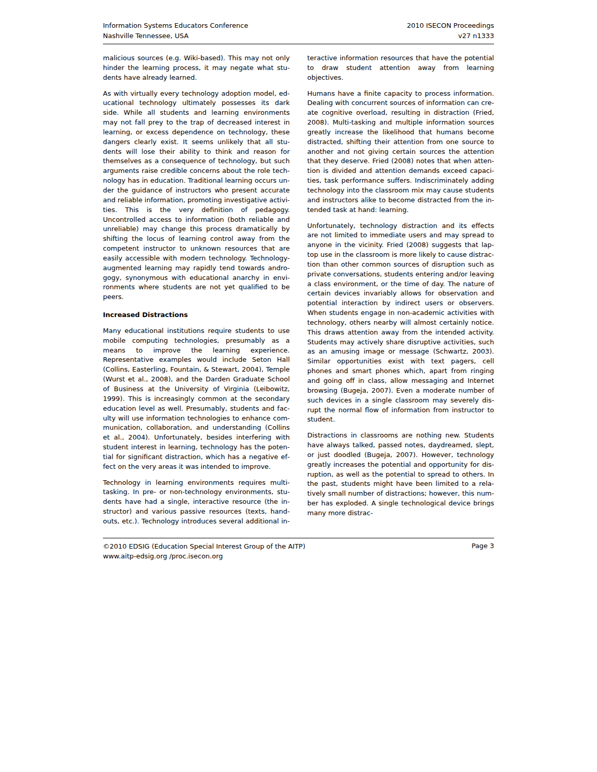Information Systems Educators Conference
Nashville Tennessee, USA
2010 ISECON Proceedings
v27 n1333
malicious sources (e.g. Wiki-based). This may not only hinder the learning process, it may negate what students have already learned.
As with virtually every technology adoption model, educational technology ultimately possesses its dark side. While all students and learning environments may not fall prey to the trap of decreased interest in learning, or excess dependence on technology, these dangers clearly exist. It seems unlikely that all students will lose their ability to think and reason for themselves as a consequence of technology, but such arguments raise credible concerns about the role technology has in education. Traditional learning occurs under the guidance of instructors who present accurate and reliable information, promoting investigative activities. This is the very definition of pedagogy. Uncontrolled access to information (both reliable and unreliable) may change this process dramatically by shifting the locus of learning control away from the competent instructor to unknown resources that are easily accessible with modern technology. Technology-augmented learning may rapidly tend towards androgogy, synonymous with educational anarchy in environments where students are not yet qualified to be peers.
Increased Distractions
Many educational institutions require students to use mobile computing technologies, presumably as a means to improve the learning experience. Representative examples would include Seton Hall (Collins, Easterling, Fountain, & Stewart, 2004), Temple (Wurst et al., 2008), and the Darden Graduate School of Business at the University of Virginia (Leibowitz, 1999). This is increasingly common at the secondary education level as well. Presumably, students and faculty will use information technologies to enhance communication, collaboration, and understanding (Collins et al., 2004). Unfortunately, besides interfering with student interest in learning, technology has the potential for significant distraction, which has a negative effect on the very areas it was intended to improve.
Technology in learning environments requires multi-tasking. In pre- or non-technology environments, students have had a single, interactive resource (the instructor) and various passive resources (texts, handouts, etc.). Technology introduces several additional interactive information resources that have the potential to draw student attention away from learning objectives.
Humans have a finite capacity to process information. Dealing with concurrent sources of information can create cognitive overload, resulting in distraction (Fried, 2008). Multi-tasking and multiple information sources greatly increase the likelihood that humans become distracted, shifting their attention from one source to another and not giving certain sources the attention that they deserve. Fried (2008) notes that when attention is divided and attention demands exceed capacities, task performance suffers. Indiscriminately adding technology into the classroom mix may cause students and instructors alike to become distracted from the intended task at hand: learning.
Unfortunately, technology distraction and its effects are not limited to immediate users and may spread to anyone in the vicinity. Fried (2008) suggests that laptop use in the classroom is more likely to cause distraction than other common sources of disruption such as private conversations, students entering and/or leaving a class environment, or the time of day. The nature of certain devices invariably allows for observation and potential interaction by indirect users or observers. When students engage in non-academic activities with technology, others nearby will almost certainly notice. This draws attention away from the intended activity. Students may actively share disruptive activities, such as an amusing image or message (Schwartz, 2003). Similar opportunities exist with text pagers, cell phones and smart phones which, apart from ringing and going off in class, allow messaging and Internet browsing (Bugeja, 2007). Even a moderate number of such devices in a single classroom may severely disrupt the normal flow of information from instructor to student.
Distractions in classrooms are nothing new. Students have always talked, passed notes, daydreamed, slept, or just doodled (Bugeja, 2007). However, technology greatly increases the potential and opportunity for disruption, as well as the potential to spread to others. In the past, students might have been limited to a relatively small number of distractions; however, this number has exploded. A single technological device brings many more distrac-
©2010 EDSIG (Education Special Interest Group of the AITP)
www.aitp-edsig.org /proc.isecon.org
Page 3